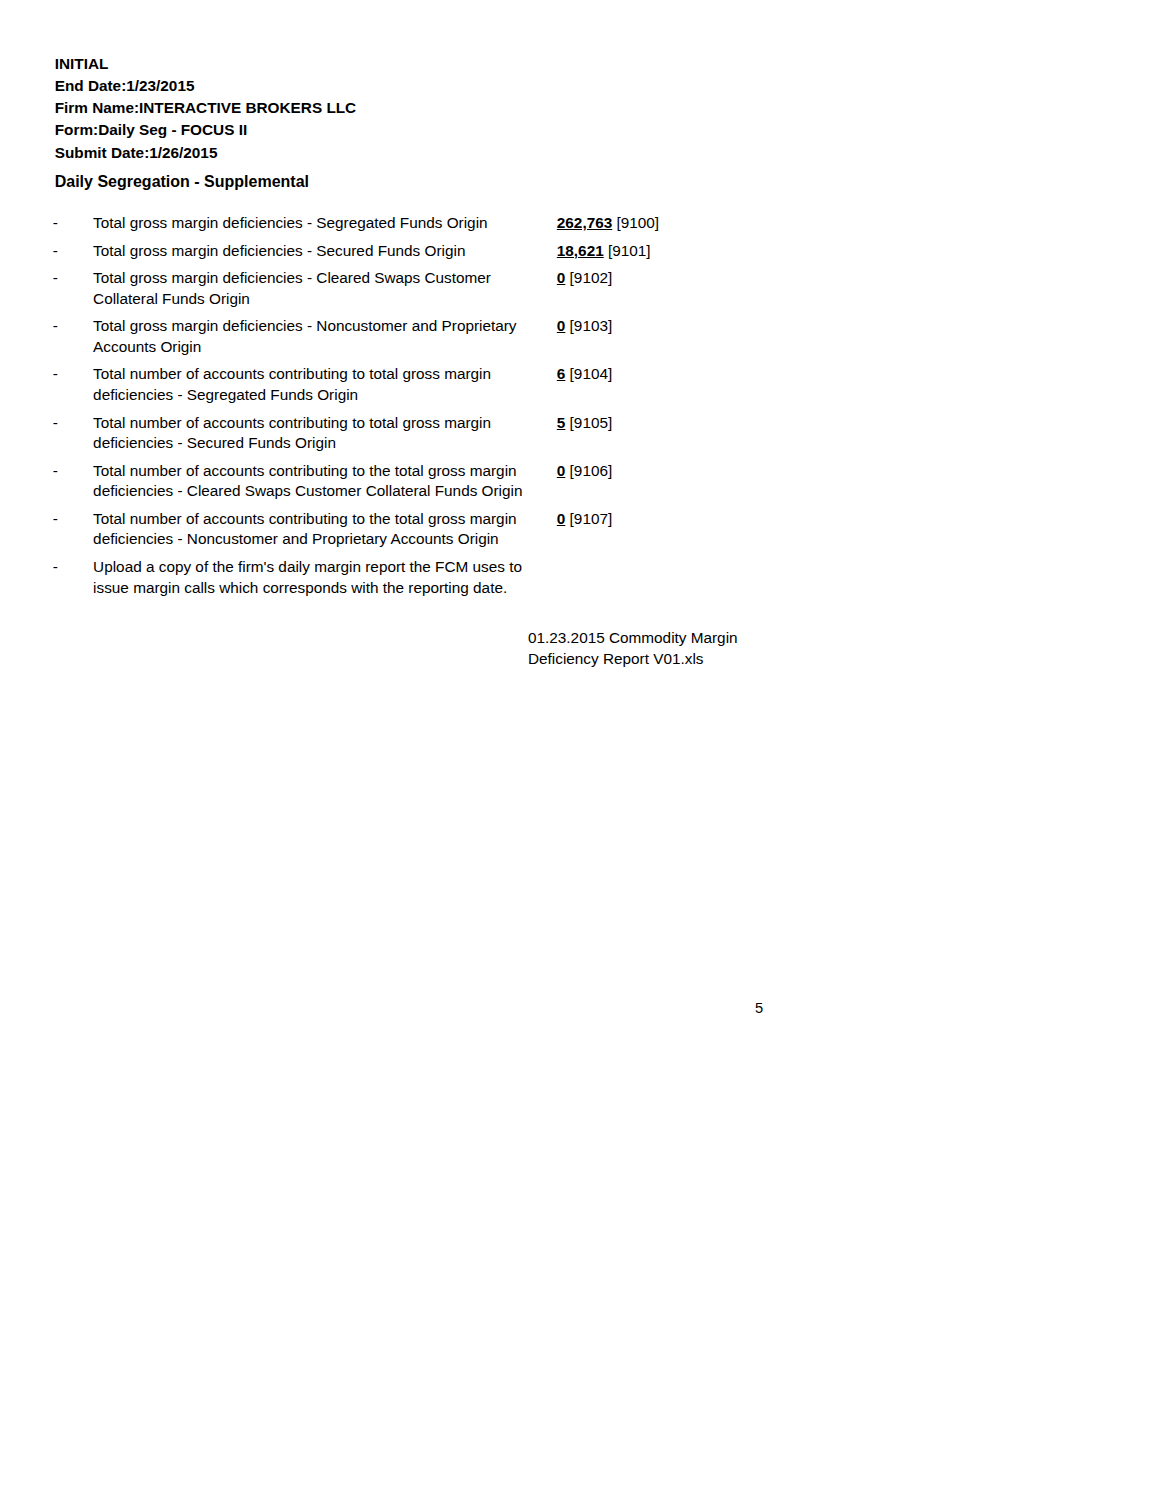INITIAL
End Date:1/23/2015
Firm Name:INTERACTIVE BROKERS LLC
Form:Daily Seg - FOCUS II
Submit Date:1/26/2015
Daily Segregation - Supplemental
| - | Total gross margin deficiencies - Segregated Funds Origin | 262,763 [9100] |
| - | Total gross margin deficiencies - Secured Funds Origin | 18,621 [9101] |
| - | Total gross margin deficiencies - Cleared Swaps Customer Collateral Funds Origin | 0 [9102] |
| - | Total gross margin deficiencies - Noncustomer and Proprietary Accounts Origin | 0 [9103] |
| - | Total number of accounts contributing to total gross margin deficiencies - Segregated Funds Origin | 6 [9104] |
| - | Total number of accounts contributing to total gross margin deficiencies - Secured Funds Origin | 5 [9105] |
| - | Total number of accounts contributing to the total gross margin deficiencies - Cleared Swaps Customer Collateral Funds Origin | 0 [9106] |
| - | Total number of accounts contributing to the total gross margin deficiencies - Noncustomer and Proprietary Accounts Origin | 0 [9107] |
| - | Upload a copy of the firm's daily margin report the FCM uses to issue margin calls which corresponds with the reporting date. | |
01.23.2015 Commodity Margin
Deficiency Report V01.xls
5